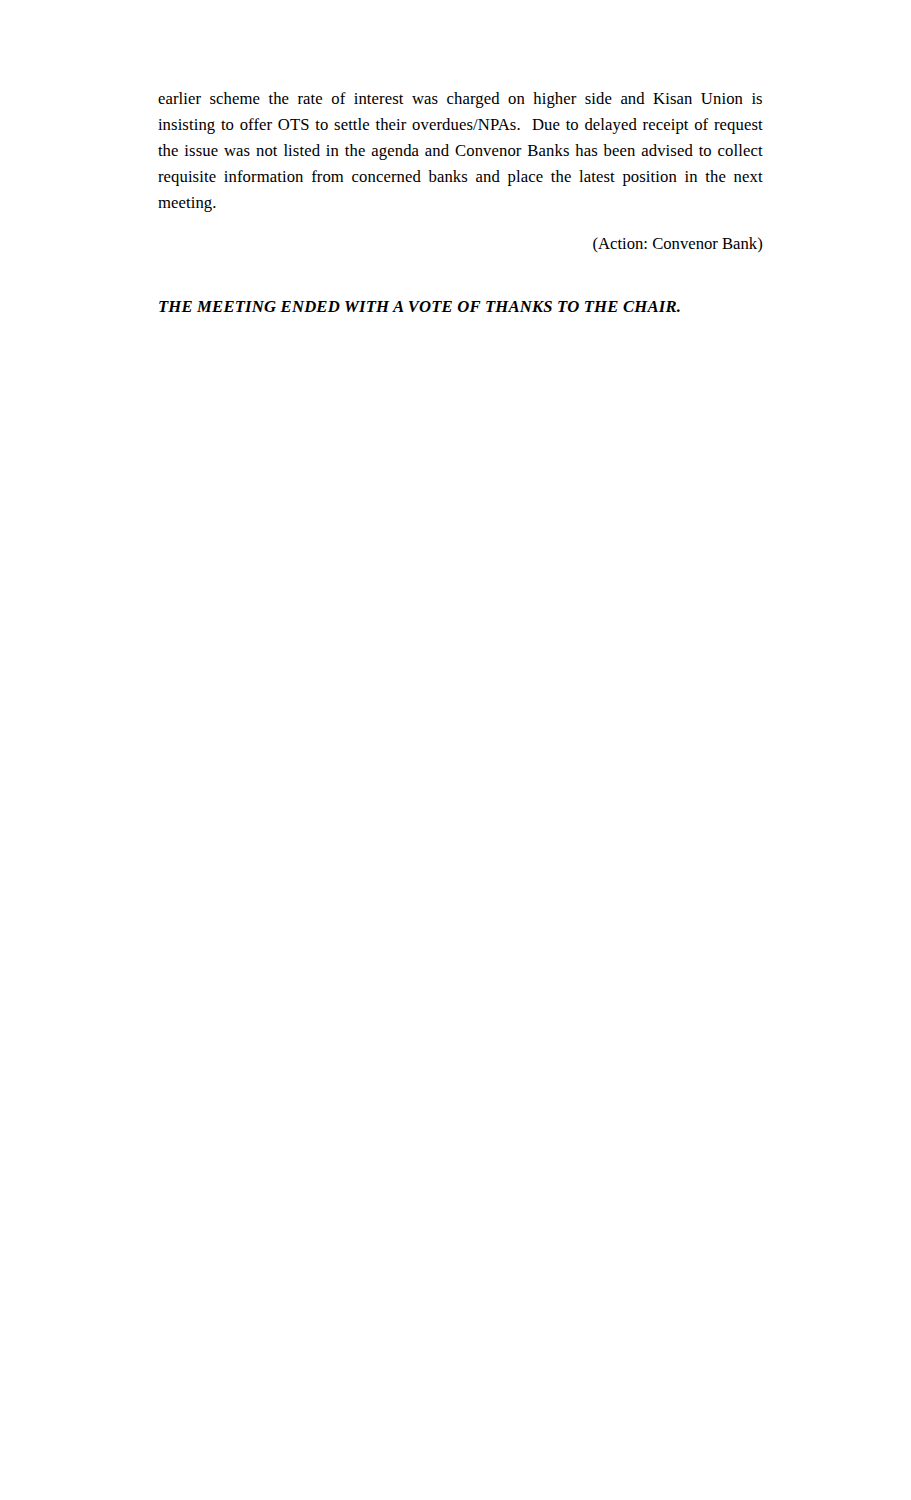earlier scheme the rate of interest was charged on higher side and Kisan Union is insisting to offer OTS to settle their overdues/NPAs. Due to delayed receipt of request the issue was not listed in the agenda and Convenor Banks has been advised to collect requisite information from concerned banks and place the latest position in the next meeting.
(Action: Convenor Bank)
THE MEETING ENDED WITH A VOTE OF THANKS TO THE CHAIR.